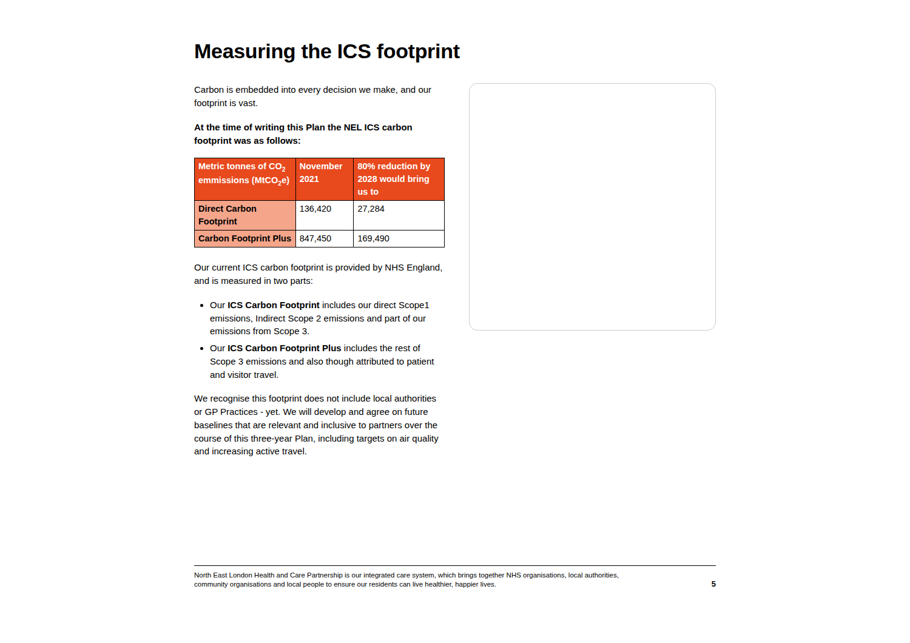Measuring the ICS footprint
Carbon is embedded into every decision we make, and our footprint is vast.
At the time of writing this Plan the NEL ICS carbon footprint was as follows:
| Metric tonnes of CO 2 emmissions (MtCO 2 e) | November 2021 | 80% reduction by 2028 would bring us to |
| --- | --- | --- |
| Direct Carbon Footprint | 136,420 | 27,284 |
| Carbon Footprint Plus | 847,450 | 169,490 |
Our current ICS carbon footprint is provided by NHS England, and is measured in two parts:
Our ICS Carbon Footprint includes our direct Scope1 emissions, Indirect Scope 2 emissions and part of our emissions from Scope 3.
Our ICS Carbon Footprint Plus includes the rest of Scope 3 emissions and also though attributed to patient and visitor travel.
We recognise this footprint does not include local authorities or GP Practices - yet. We will develop and agree on future baselines that are relevant and inclusive to partners over the course of this three-year Plan, including targets on air quality and increasing active travel.
North East London Health and Care Partnership is our integrated care system, which brings together NHS organisations, local authorities, community organisations and local people to ensure our residents can live healthier, happier lives.
5